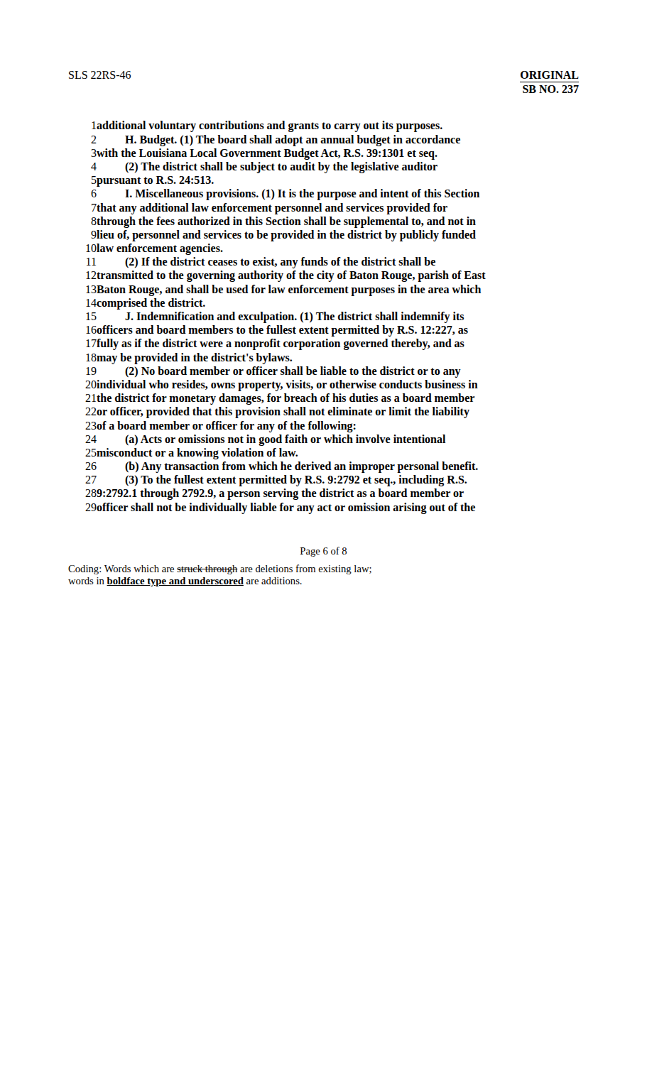SLS 22RS-46
ORIGINAL SB NO. 237
| 1 | additional voluntary contributions and grants to carry out its purposes. |
| 2 | H. Budget. (1) The board shall adopt an annual budget in accordance |
| 3 | with the Louisiana Local Government Budget Act, R.S. 39:1301 et seq. |
| 4 | (2) The district shall be subject to audit by the legislative auditor |
| 5 | pursuant to R.S. 24:513. |
| 6 | I. Miscellaneous provisions. (1) It is the purpose and intent of this Section |
| 7 | that any additional law enforcement personnel and services provided for |
| 8 | through the fees authorized in this Section shall be supplemental to, and not in |
| 9 | lieu of, personnel and services to be provided in the district by publicly funded |
| 10 | law enforcement agencies. |
| 11 | (2) If the district ceases to exist, any funds of the district shall be |
| 12 | transmitted to the governing authority of the city of Baton Rouge, parish of East |
| 13 | Baton Rouge, and shall be used for law enforcement purposes in the area which |
| 14 | comprised the district. |
| 15 | J. Indemnification and exculpation. (1) The district shall indemnify its |
| 16 | officers and board members to the fullest extent permitted by R.S. 12:227, as |
| 17 | fully as if the district were a nonprofit corporation governed thereby, and as |
| 18 | may be provided in the district's bylaws. |
| 19 | (2) No board member or officer shall be liable to the district or to any |
| 20 | individual who resides, owns property, visits, or otherwise conducts business in |
| 21 | the district for monetary damages, for breach of his duties as a board member |
| 22 | or officer, provided that this provision shall not eliminate or limit the liability |
| 23 | of a board member or officer for any of the following: |
| 24 | (a) Acts or omissions not in good faith or which involve intentional |
| 25 | misconduct or a knowing violation of law. |
| 26 | (b) Any transaction from which he derived an improper personal benefit. |
| 27 | (3) To the fullest extent permitted by R.S. 9:2792 et seq., including R.S. |
| 28 | 9:2792.1 through 2792.9, a person serving the district as a board member or |
| 29 | officer shall not be individually liable for any act or omission arising out of the |
Page 6 of 8
Coding: Words which are struck through are deletions from existing law;
words in boldface type and underscored are additions.